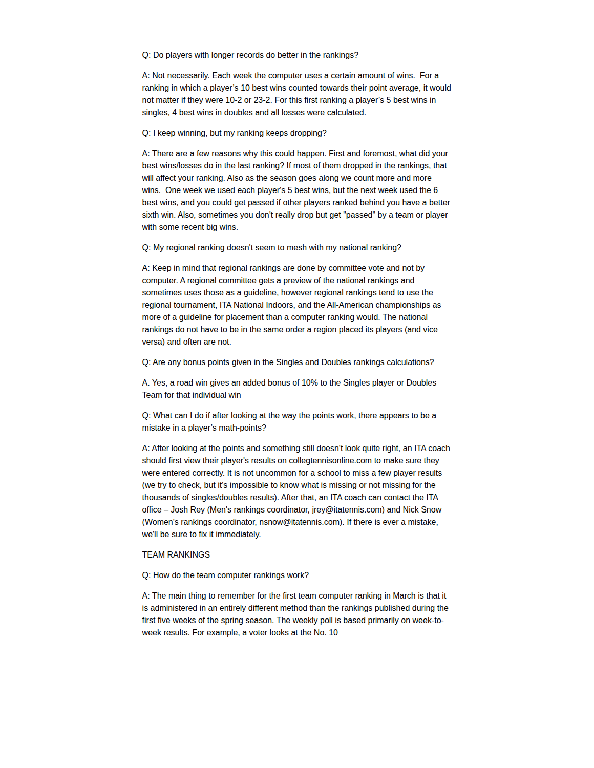Q: Do players with longer records do better in the rankings?
A: Not necessarily. Each week the computer uses a certain amount of wins. For a ranking in which a player’s 10 best wins counted towards their point average, it would not matter if they were 10-2 or 23-2. For this first ranking a player’s 5 best wins in singles, 4 best wins in doubles and all losses were calculated.
Q: I keep winning, but my ranking keeps dropping?
A: There are a few reasons why this could happen. First and foremost, what did your best wins/losses do in the last ranking? If most of them dropped in the rankings, that will affect your ranking. Also as the season goes along we count more and more wins. One week we used each player's 5 best wins, but the next week used the 6 best wins, and you could get passed if other players ranked behind you have a better sixth win. Also, sometimes you don't really drop but get "passed" by a team or player with some recent big wins.
Q: My regional ranking doesn't seem to mesh with my national ranking?
A: Keep in mind that regional rankings are done by committee vote and not by computer. A regional committee gets a preview of the national rankings and sometimes uses those as a guideline, however regional rankings tend to use the regional tournament, ITA National Indoors, and the All-American championships as more of a guideline for placement than a computer ranking would. The national rankings do not have to be in the same order a region placed its players (and vice versa) and often are not.
Q: Are any bonus points given in the Singles and Doubles rankings calculations?
A. Yes, a road win gives an added bonus of 10% to the Singles player or Doubles Team for that individual win
Q: What can I do if after looking at the way the points work, there appears to be a mistake in a player’s math-points?
A: After looking at the points and something still doesn't look quite right, an ITA coach should first view their player's results on collegtennisonline.com to make sure they were entered correctly. It is not uncommon for a school to miss a few player results (we try to check, but it's impossible to know what is missing or not missing for the thousands of singles/doubles results). After that, an ITA coach can contact the ITA office – Josh Rey (Men's rankings coordinator, jrey@itatennis.com) and Nick Snow (Women's rankings coordinator, nsnow@itatennis.com). If there is ever a mistake, we'll be sure to fix it immediately.
TEAM RANKINGS
Q: How do the team computer rankings work?
A: The main thing to remember for the first team computer ranking in March is that it is administered in an entirely different method than the rankings published during the first five weeks of the spring season. The weekly poll is based primarily on week-to-week results. For example, a voter looks at the No. 10